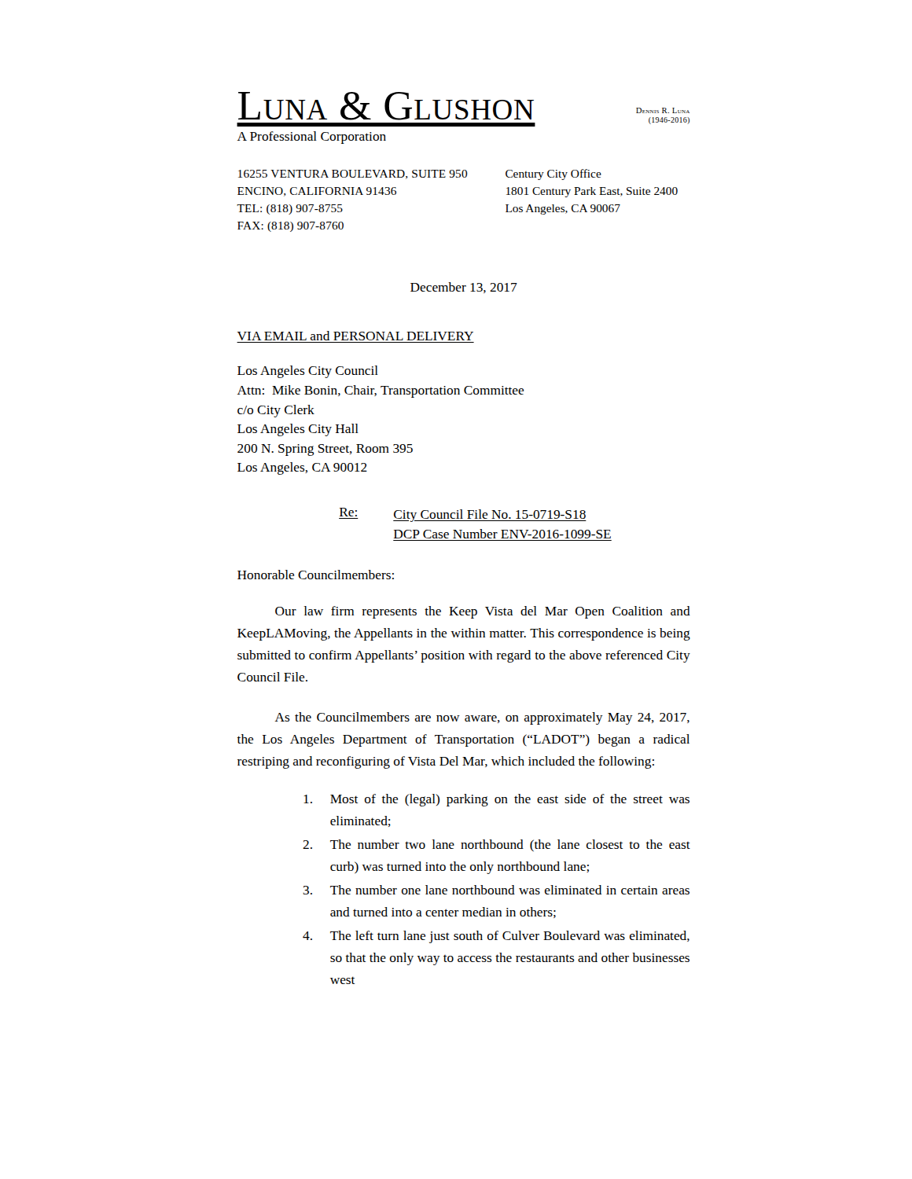Luna & Glushon
Dennis R. Luna
(1946-2016)
A Professional Corporation
16255 VENTURA BOULEVARD, SUITE 950
ENCINO, CALIFORNIA 91436
TEL: (818) 907-8755
FAX: (818) 907-8760
Century City Office
1801 Century Park East, Suite 2400
Los Angeles, CA 90067
December 13, 2017
VIA EMAIL and PERSONAL DELIVERY
Los Angeles City Council
Attn: Mike Bonin, Chair, Transportation Committee
c/o City Clerk
Los Angeles City Hall
200 N. Spring Street, Room 395
Los Angeles, CA 90012
Re:
City Council File No. 15-0719-S18
DCP Case Number ENV-2016-1099-SE
Honorable Councilmembers:
Our law firm represents the Keep Vista del Mar Open Coalition and KeepLAMoving, the Appellants in the within matter. This correspondence is being submitted to confirm Appellants’ position with regard to the above referenced City Council File.
As the Councilmembers are now aware, on approximately May 24, 2017, the Los Angeles Department of Transportation (“LADOT”) began a radical restriping and reconfiguring of Vista Del Mar, which included the following:
Most of the (legal) parking on the east side of the street was eliminated;
The number two lane northbound (the lane closest to the east curb) was turned into the only northbound lane;
The number one lane northbound was eliminated in certain areas and turned into a center median in others;
The left turn lane just south of Culver Boulevard was eliminated, so that the only way to access the restaurants and other businesses west